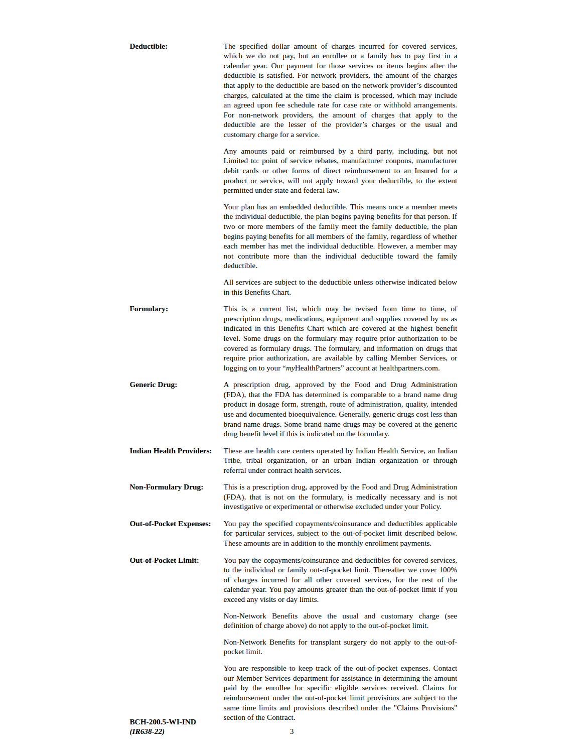| Deductible: | The specified dollar amount of charges incurred for covered services, which we do not pay, but an enrollee or a family has to pay first in a calendar year. Our payment for those services or items begins after the deductible is satisfied. For network providers, the amount of the charges that apply to the deductible are based on the network provider’s discounted charges, calculated at the time the claim is processed, which may include an agreed upon fee schedule rate for case rate or withhold arrangements. For non-network providers, the amount of charges that apply to the deductible are the lesser of the provider’s charges or the usual and customary charge for a service. Any amounts paid or reimbursed by a third party, including, but not Limited to: point of service rebates, manufacturer coupons, manufacturer debit cards or other forms of direct reimbursement to an Insured for a product or service, will not apply toward your deductible, to the extent permitted under state and federal law. Your plan has an embedded deductible. This means once a member meets the individual deductible, the plan begins paying benefits for that person. If two or more members of the family meet the family deductible, the plan begins paying benefits for all members of the family, regardless of whether each member has met the individual deductible. However, a member may not contribute more than the individual deductible toward the family deductible. All services are subject to the deductible unless otherwise indicated below in this Benefits Chart. |
| Formulary: | This is a current list, which may be revised from time to time, of prescription drugs, medications, equipment and supplies covered by us as indicated in this Benefits Chart which are covered at the highest benefit level. Some drugs on the formulary may require prior authorization to be covered as formulary drugs. The formulary, and information on drugs that require prior authorization, are available by calling Member Services, or logging on to your “ my HealthPartners” account at healthpartners.com. |
| Generic Drug: | A prescription drug, approved by the Food and Drug Administration (FDA), that the FDA has determined is comparable to a brand name drug product in dosage form, strength, route of administration, quality, intended use and documented bioequivalence. Generally, generic drugs cost less than brand name drugs. Some brand name drugs may be covered at the generic drug benefit level if this is indicated on the formulary. |
| Indian Health Providers: | These are health care centers operated by Indian Health Service, an Indian Tribe, tribal organization, or an urban Indian organization or through referral under contract health services. |
| Non-Formulary Drug: | This is a prescription drug, approved by the Food and Drug Administration (FDA), that is not on the formulary, is medically necessary and is not investigative or experimental or otherwise excluded under your Policy. |
| Out-of-Pocket Expenses: | You pay the specified copayments/coinsurance and deductibles applicable for particular services, subject to the out-of-pocket limit described below. These amounts are in addition to the monthly enrollment payments. |
| Out-of-Pocket Limit: | You pay the copayments/coinsurance and deductibles for covered services, to the individual or family out-of-pocket limit. Thereafter we cover 100% of charges incurred for all other covered services, for the rest of the calendar year. You pay amounts greater than the out-of-pocket limit if you exceed any visits or day limits. Non-Network Benefits above the usual and customary charge (see definition of charge above) do not apply to the out-of-pocket limit. Non-Network Benefits for transplant surgery do not apply to the out-of-pocket limit. You are responsible to keep track of the out-of-pocket expenses. Contact our Member Services department for assistance in determining the amount paid by the enrollee for specific eligible services received. Claims for reimbursement under the out-of-pocket limit provisions are subject to the same time limits and provisions described under the "Claims Provisions" section of the Contract. |
BCH-200.5-WI-IND
(IR638-22)3